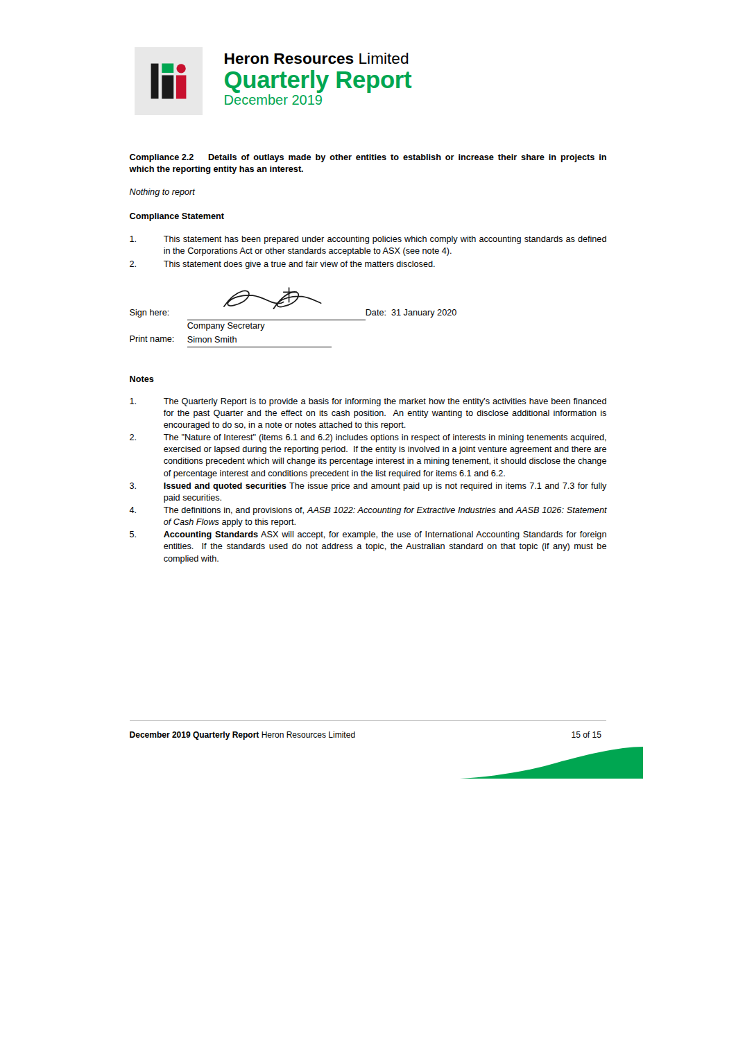Heron Resources Limited
Quarterly Report
December 2019
Compliance 2.2 Details of outlays made by other entities to establish or increase their share in projects in which the reporting entity has an interest.
Nothing to report
Compliance Statement
1. This statement has been prepared under accounting policies which comply with accounting standards as defined in the Corporations Act or other standards acceptable to ASX (see note 4).
2. This statement does give a true and fair view of the matters disclosed.
Sign here:
Date: 31 January 2020
Print name:
Company Secretary
Simon Smith
Notes
1. The Quarterly Report is to provide a basis for informing the market how the entity's activities have been financed for the past Quarter and the effect on its cash position. An entity wanting to disclose additional information is encouraged to do so, in a note or notes attached to this report.
2. The "Nature of Interest" (items 6.1 and 6.2) includes options in respect of interests in mining tenements acquired, exercised or lapsed during the reporting period. If the entity is involved in a joint venture agreement and there are conditions precedent which will change its percentage interest in a mining tenement, it should disclose the change of percentage interest and conditions precedent in the list required for items 6.1 and 6.2.
3. Issued and quoted securities The issue price and amount paid up is not required in items 7.1 and 7.3 for fully paid securities.
4. The definitions in, and provisions of, AASB 1022: Accounting for Extractive Industries and AASB 1026: Statement of Cash Flows apply to this report.
5. Accounting Standards ASX will accept, for example, the use of International Accounting Standards for foreign entities. If the standards used do not address a topic, the Australian standard on that topic (if any) must be complied with.
December 2019 Quarterly Report Heron Resources Limited
15 of 15